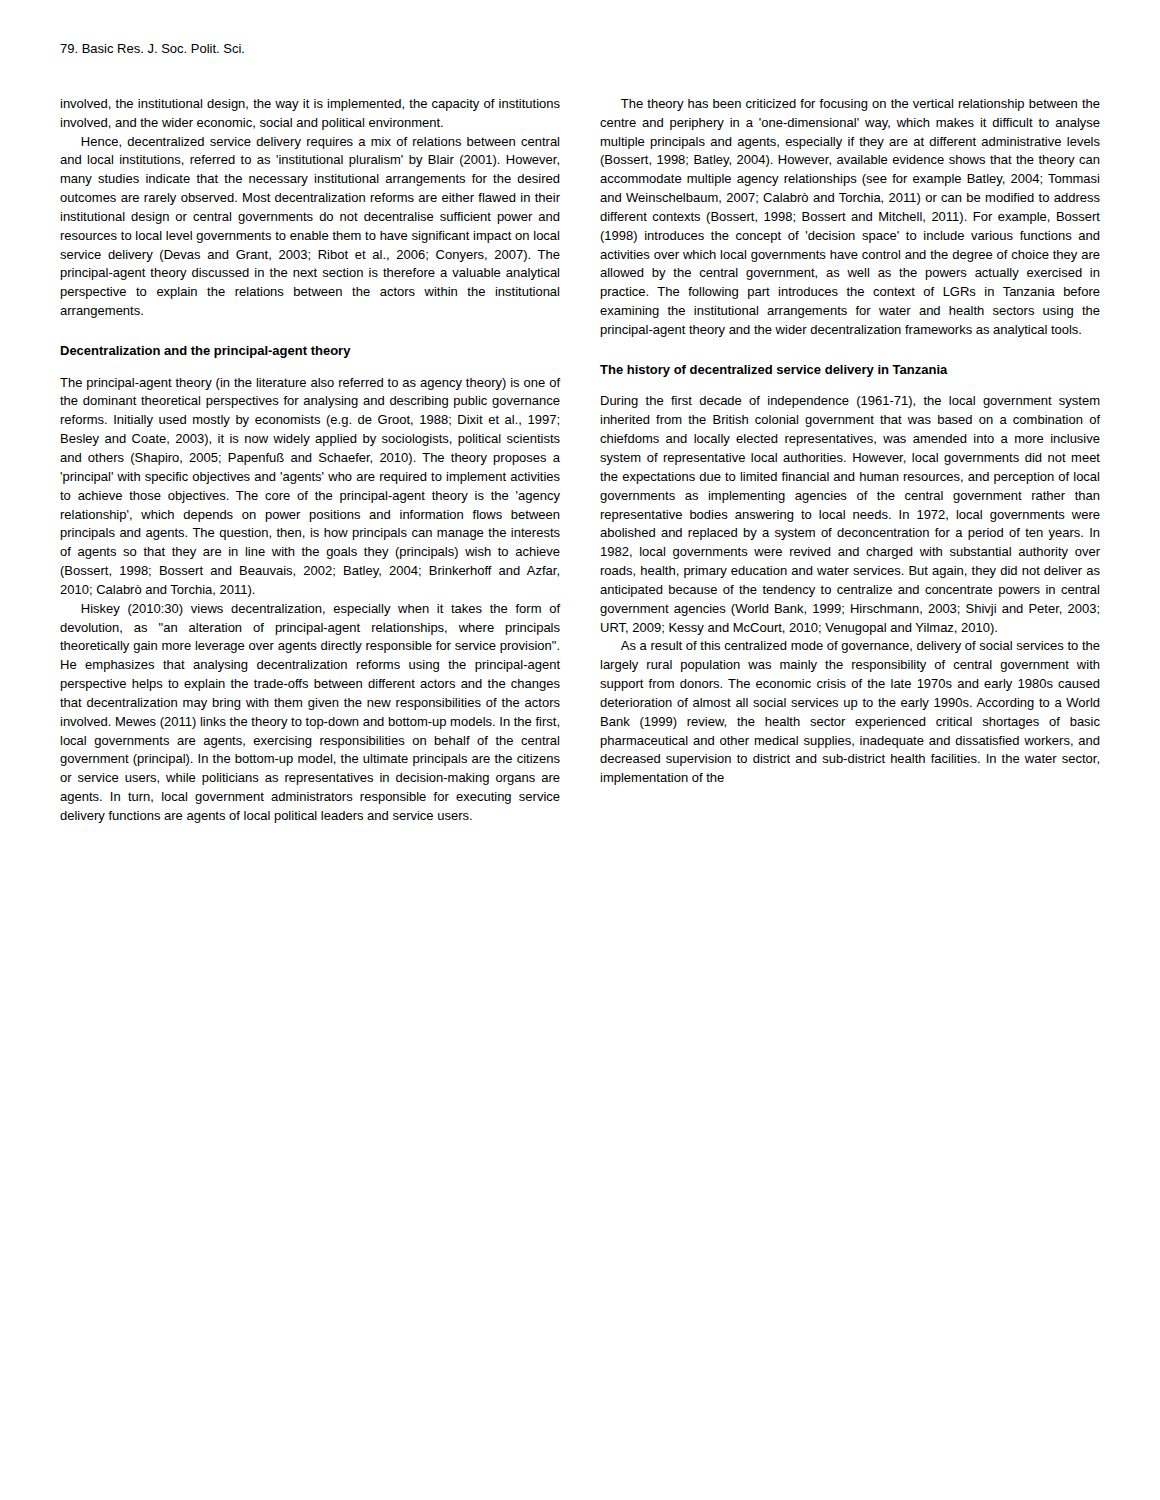79. Basic Res. J. Soc. Polit. Sci.
involved, the institutional design, the way it is implemented, the capacity of institutions involved, and the wider economic, social and political environment.
Hence, decentralized service delivery requires a mix of relations between central and local institutions, referred to as 'institutional pluralism' by Blair (2001). However, many studies indicate that the necessary institutional arrangements for the desired outcomes are rarely observed. Most decentralization reforms are either flawed in their institutional design or central governments do not decentralise sufficient power and resources to local level governments to enable them to have significant impact on local service delivery (Devas and Grant, 2003; Ribot et al., 2006; Conyers, 2007). The principal-agent theory discussed in the next section is therefore a valuable analytical perspective to explain the relations between the actors within the institutional arrangements.
Decentralization and the principal-agent theory
The principal-agent theory (in the literature also referred to as agency theory) is one of the dominant theoretical perspectives for analysing and describing public governance reforms. Initially used mostly by economists (e.g. de Groot, 1988; Dixit et al., 1997; Besley and Coate, 2003), it is now widely applied by sociologists, political scientists and others (Shapiro, 2005; Papenfuß and Schaefer, 2010). The theory proposes a 'principal' with specific objectives and 'agents' who are required to implement activities to achieve those objectives. The core of the principal-agent theory is the 'agency relationship', which depends on power positions and information flows between principals and agents. The question, then, is how principals can manage the interests of agents so that they are in line with the goals they (principals) wish to achieve (Bossert, 1998; Bossert and Beauvais, 2002; Batley, 2004; Brinkerhoff and Azfar, 2010; Calabrò and Torchia, 2011).
Hiskey (2010:30) views decentralization, especially when it takes the form of devolution, as "an alteration of principal-agent relationships, where principals theoretically gain more leverage over agents directly responsible for service provision". He emphasizes that analysing decentralization reforms using the principal-agent perspective helps to explain the trade-offs between different actors and the changes that decentralization may bring with them given the new responsibilities of the actors involved. Mewes (2011) links the theory to top-down and bottom-up models. In the first, local governments are agents, exercising responsibilities on behalf of the central government (principal). In the bottom-up model, the ultimate principals are the citizens or service users, while politicians as representatives in decision-making organs are agents. In turn, local government administrators responsible for executing service delivery functions are agents of local political leaders and service users.
The theory has been criticized for focusing on the vertical relationship between the centre and periphery in a 'one-dimensional' way, which makes it difficult to analyse multiple principals and agents, especially if they are at different administrative levels (Bossert, 1998; Batley, 2004). However, available evidence shows that the theory can accommodate multiple agency relationships (see for example Batley, 2004; Tommasi and Weinschelbaum, 2007; Calabrò and Torchia, 2011) or can be modified to address different contexts (Bossert, 1998; Bossert and Mitchell, 2011). For example, Bossert (1998) introduces the concept of 'decision space' to include various functions and activities over which local governments have control and the degree of choice they are allowed by the central government, as well as the powers actually exercised in practice. The following part introduces the context of LGRs in Tanzania before examining the institutional arrangements for water and health sectors using the principal-agent theory and the wider decentralization frameworks as analytical tools.
The history of decentralized service delivery in Tanzania
During the first decade of independence (1961-71), the local government system inherited from the British colonial government that was based on a combination of chiefdoms and locally elected representatives, was amended into a more inclusive system of representative local authorities. However, local governments did not meet the expectations due to limited financial and human resources, and perception of local governments as implementing agencies of the central government rather than representative bodies answering to local needs. In 1972, local governments were abolished and replaced by a system of deconcentration for a period of ten years. In 1982, local governments were revived and charged with substantial authority over roads, health, primary education and water services. But again, they did not deliver as anticipated because of the tendency to centralize and concentrate powers in central government agencies (World Bank, 1999; Hirschmann, 2003; Shivji and Peter, 2003; URT, 2009; Kessy and McCourt, 2010; Venugopal and Yilmaz, 2010).
As a result of this centralized mode of governance, delivery of social services to the largely rural population was mainly the responsibility of central government with support from donors. The economic crisis of the late 1970s and early 1980s caused deterioration of almost all social services up to the early 1990s. According to a World Bank (1999) review, the health sector experienced critical shortages of basic pharmaceutical and other medical supplies, inadequate and dissatisfied workers, and decreased supervision to district and sub-district health facilities. In the water sector, implementation of the